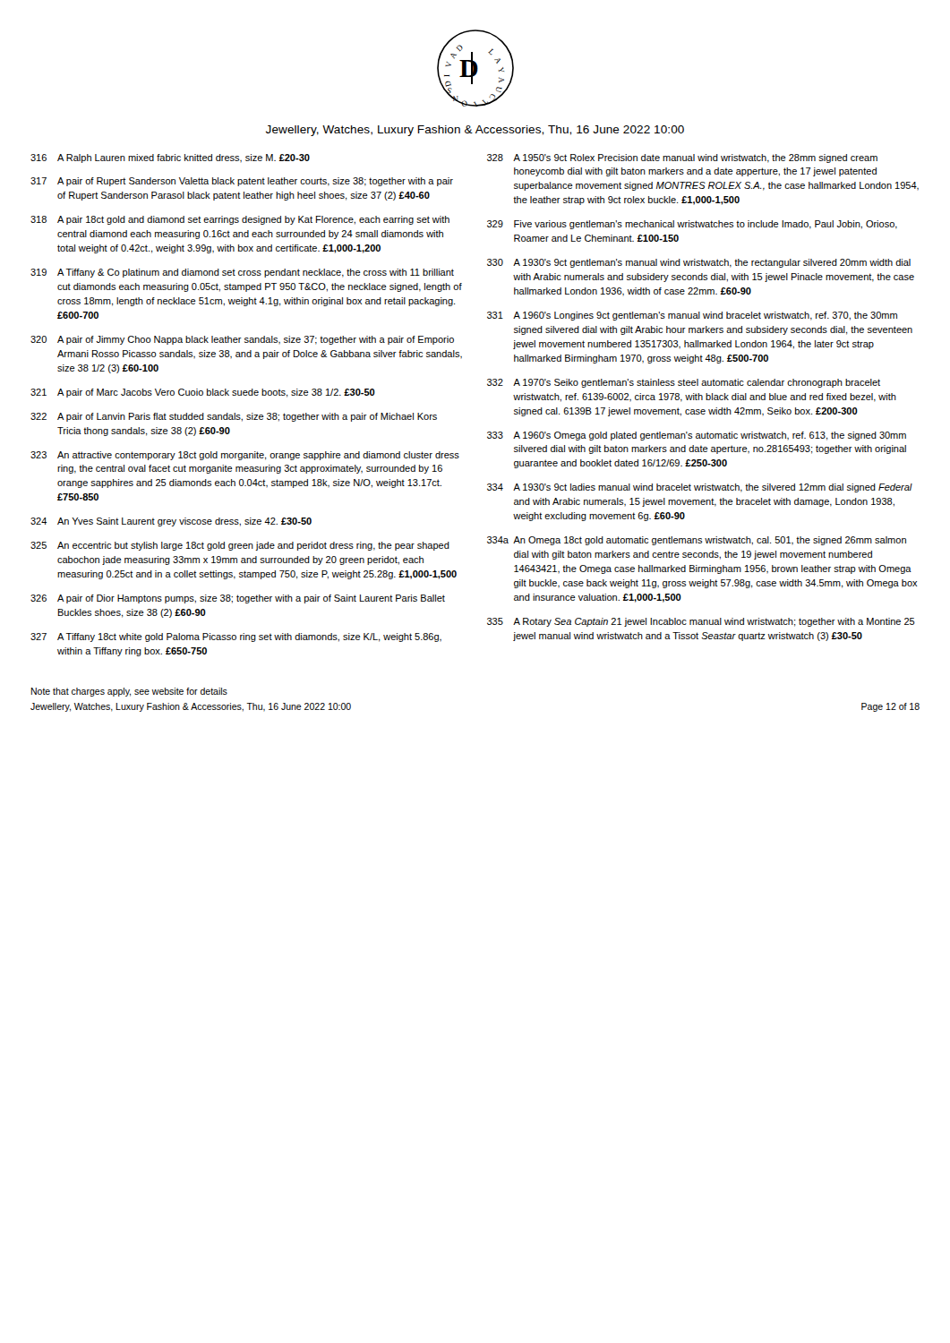D A V I D L A Y A U C T I O N S D
Jewellery, Watches, Luxury Fashion & Accessories, Thu, 16 June 2022 10:00
316
A Ralph Lauren mixed fabric knitted dress, size M. £20-30
317
A pair of Rupert Sanderson Valetta black patent leather courts, size 38; together with a pair of Rupert Sanderson Parasol black patent leather high heel shoes, size 37 (2) £40-60
318
A pair 18ct gold and diamond set earrings designed by Kat Florence, each earring set with central diamond each measuring 0.16ct and each surrounded by 24 small diamonds with total weight of 0.42ct., weight 3.99g, with box and certificate. £1,000-1,200
319
A Tiffany & Co platinum and diamond set cross pendant necklace, the cross with 11 brilliant cut diamonds each measuring 0.05ct, stamped PT 950 T&CO, the necklace signed, length of cross 18mm, length of necklace 51cm, weight 4.1g, within original box and retail packaging. £600-700
320
A pair of Jimmy Choo Nappa black leather sandals, size 37; together with a pair of Emporio Armani Rosso Picasso sandals, size 38, and a pair of Dolce & Gabbana silver fabric sandals, size 38 1/2 (3) £60-100
321
A pair of Marc Jacobs Vero Cuoio black suede boots, size 38 1/2. £30-50
322
A pair of Lanvin Paris flat studded sandals, size 38; together with a pair of Michael Kors Tricia thong sandals, size 38 (2) £60-90
323
An attractive contemporary 18ct gold morganite, orange sapphire and diamond cluster dress ring, the central oval facet cut morganite measuring 3ct approximately, surrounded by 16 orange sapphires and 25 diamonds each 0.04ct, stamped 18k, size N/O, weight 13.17ct. £750-850
324
An Yves Saint Laurent grey viscose dress, size 42. £30-50
325
An eccentric but stylish large 18ct gold green jade and peridot dress ring, the pear shaped cabochon jade measuring 33mm x 19mm and surrounded by 20 green peridot, each measuring 0.25ct and in a collet settings, stamped 750, size P, weight 25.28g. £1,000-1,500
326
A pair of Dior Hamptons pumps, size 38; together with a pair of Saint Laurent Paris Ballet Buckles shoes, size 38 (2) £60-90
327
A Tiffany 18ct white gold Paloma Picasso ring set with diamonds, size K/L, weight 5.86g, within a Tiffany ring box. £650-750
328
A 1950's 9ct Rolex Precision date manual wind wristwatch, the 28mm signed cream honeycomb dial with gilt baton markers and a date apperture, the 17 jewel patented superbalance movement signed MONTRES ROLEX S.A., the case hallmarked London 1954, the leather strap with 9ct rolex buckle. £1,000-1,500
329
Five various gentleman's mechanical wristwatches to include Imado, Paul Jobin, Orioso, Roamer and Le Cheminant. £100-150
330
A 1930's 9ct gentleman's manual wind wristwatch, the rectangular silvered 20mm width dial with Arabic numerals and subsidery seconds dial, with 15 jewel Pinacle movement, the case hallmarked London 1936, width of case 22mm. £60-90
331
A 1960's Longines 9ct gentleman's manual wind bracelet wristwatch, ref. 370, the 30mm signed silvered dial with gilt Arabic hour markers and subsidery seconds dial, the seventeen jewel movement numbered 13517303, hallmarked London 1964, the later 9ct strap hallmarked Birmingham 1970, gross weight 48g. £500-700
332
A 1970's Seiko gentleman's stainless steel automatic calendar chronograph bracelet wristwatch, ref. 6139-6002, circa 1978, with black dial and blue and red fixed bezel, with signed cal. 6139B 17 jewel movement, case width 42mm, Seiko box. £200-300
333
A 1960's Omega gold plated gentleman's automatic wristwatch, ref. 613, the signed 30mm silvered dial with gilt baton markers and date aperture, no.28165493; together with original guarantee and booklet dated 16/12/69. £250-300
334
A 1930's 9ct ladies manual wind bracelet wristwatch, the silvered 12mm dial signed Federal and with Arabic numerals, 15 jewel movement, the bracelet with damage, London 1938, weight excluding movement 6g. £60-90
334a
An Omega 18ct gold automatic gentlemans wristwatch, cal. 501, the signed 26mm salmon dial with gilt baton markers and centre seconds, the 19 jewel movement numbered 14643421, the Omega case hallmarked Birmingham 1956, brown leather strap with Omega gilt buckle, case back weight 11g, gross weight 57.98g, case width 34.5mm, with Omega box and insurance valuation. £1,000-1,500
335
A Rotary Sea Captain 21 jewel Incabloc manual wind wristwatch; together with a Montine 25 jewel manual wind wristwatch and a Tissot Seastar quartz wristwatch (3) £30-50
Note that charges apply, see website for details
Jewellery, Watches, Luxury Fashion & Accessories, Thu, 16 June 2022 10:00
Page 12 of 18